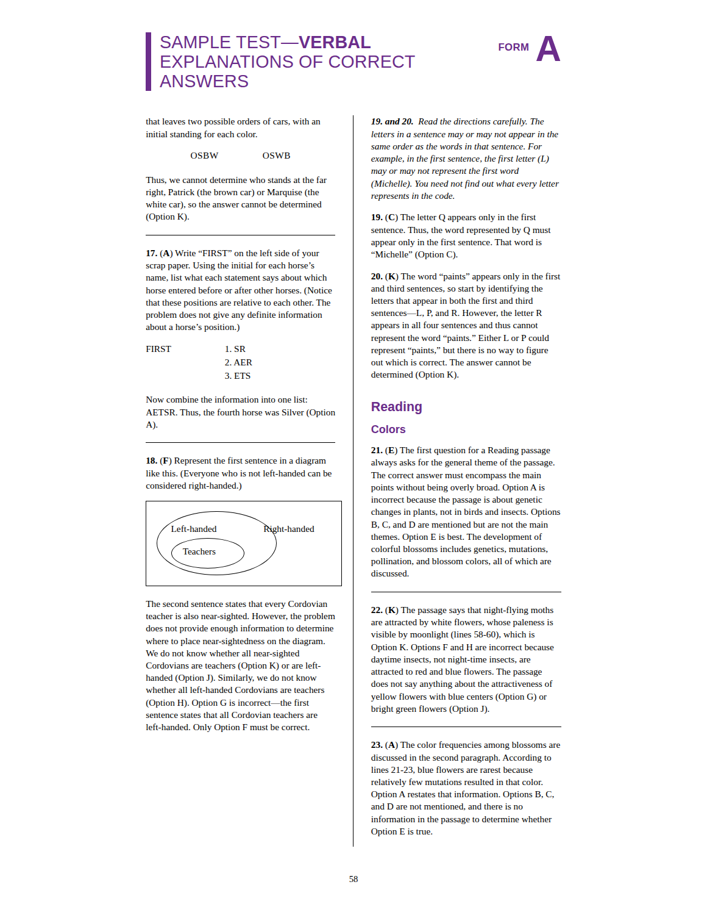SAMPLE TEST—VERBAL
EXPLANATIONS OF CORRECT ANSWERS
FORM
A
that leaves two possible orders of cars, with an initial standing for each color.
OSBW OSWB
Thus, we cannot determine who stands at the far right, Patrick (the brown car) or Marquise (the white car), so the answer cannot be determined (Option K).
17. (A) Write “FIRST” on the left side of your scrap paper. Using the initial for each horse’s name, list what each statement says about which horse entered before or after other horses. (Notice that these positions are relative to each other. The problem does not give any definite information about a horse’s position.)
FIRST
1. SR
2. AER
3. ETS
Now combine the information into one list: AETSR. Thus, the fourth horse was Silver (Option A).
18. (F) Represent the first sentence in a diagram like this. (Everyone who is not left-handed can be considered right-handed.)
Left-handed
Right-handed
Teachers
The second sentence states that every Cordovian teacher is also near-sighted. However, the problem does not provide enough information to determine where to place near-sightedness on the diagram. We do not know whether all near-sighted Cordovians are teachers (Option K) or are left-handed (Option J). Similarly, we do not know whether all left-handed Cordovians are teachers (Option H). Option G is incorrect—the first sentence states that all Cordovian teachers are left-handed. Only Option F must be correct.
19. and 20. Read the directions carefully. The letters in a sentence may or may not appear in the same order as the words in that sentence. For example, in the first sentence, the first letter (L) may or may not represent the first word (Michelle). You need not find out what every letter represents in the code.
19. (C) The letter Q appears only in the first sentence. Thus, the word represented by Q must appear only in the first sentence. That word is “Michelle” (Option C).
20. (K) The word “paints” appears only in the first and third sentences, so start by identifying the letters that appear in both the first and third sentences—L, P, and R. However, the letter R appears in all four sentences and thus cannot represent the word “paints.” Either L or P could represent “paints,” but there is no way to figure out which is correct. The answer cannot be determined (Option K).
Reading
Colors
21. (E) The first question for a Reading passage always asks for the general theme of the passage. The correct answer must encompass the main points without being overly broad. Option A is incorrect because the passage is about genetic changes in plants, not in birds and insects. Options B, C, and D are mentioned but are not the main themes. Option E is best. The development of colorful blossoms includes genetics, mutations, pollination, and blossom colors, all of which are discussed.
22. (K) The passage says that night-flying moths are attracted by white flowers, whose paleness is visible by moonlight (lines 58-60), which is Option K. Options F and H are incorrect because daytime insects, not night-time insects, are attracted to red and blue flowers. The passage does not say anything about the attractiveness of yellow flowers with blue centers (Option G) or bright green flowers (Option J).
23. (A) The color frequencies among blossoms are discussed in the second paragraph. According to lines 21-23, blue flowers are rarest because relatively few mutations resulted in that color. Option A restates that information. Options B, C, and D are not mentioned, and there is no information in the passage to determine whether Option E is true.
58